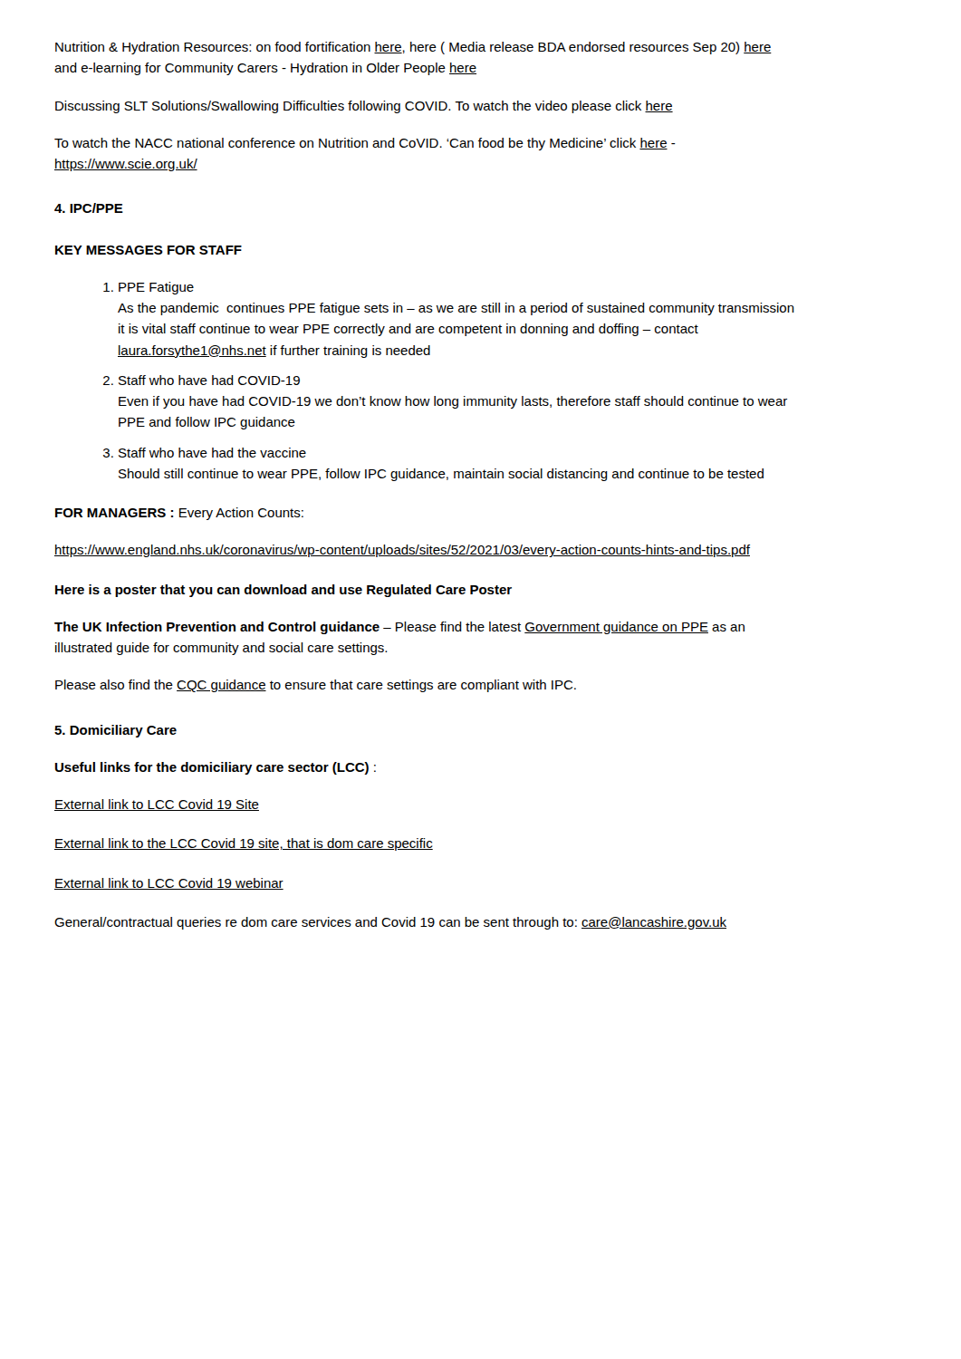Nutrition & Hydration Resources: on food fortification here, here ( Media release BDA endorsed resources Sep 20) here and e-learning for Community Carers - Hydration in Older People here
Discussing SLT Solutions/Swallowing Difficulties following COVID. To watch the video please click here
To watch the NACC national conference on Nutrition and CoVID. ‘Can food be thy Medicine’ click here - https://www.scie.org.uk/
4. IPC/PPE
KEY MESSAGES FOR STAFF
PPE Fatigue
As the pandemic continues PPE fatigue sets in – as we are still in a period of sustained community transmission it is vital staff continue to wear PPE correctly and are competent in donning and doffing – contact laura.forsythe1@nhs.net if further training is needed
Staff who have had COVID-19
Even if you have had COVID-19 we don’t know how long immunity lasts, therefore staff should continue to wear PPE and follow IPC guidance
Staff who have had the vaccine
Should still continue to wear PPE, follow IPC guidance, maintain social distancing and continue to be tested
FOR MANAGERS : Every Action Counts:
https://www.england.nhs.uk/coronavirus/wp-content/uploads/sites/52/2021/03/every-action-counts-hints-and-tips.pdf
Here is a poster that you can download and use Regulated Care Poster
The UK Infection Prevention and Control guidance – Please find the latest Government guidance on PPE as an illustrated guide for community and social care settings.
Please also find the CQC guidance to ensure that care settings are compliant with IPC.
5. Domiciliary Care
Useful links for the domiciliary care sector (LCC) :
External link to LCC Covid 19 Site
External link to the LCC Covid 19 site, that is dom care specific
External link to LCC Covid 19 webinar
General/contractual queries re dom care services and Covid 19 can be sent through to: care@lancashire.gov.uk